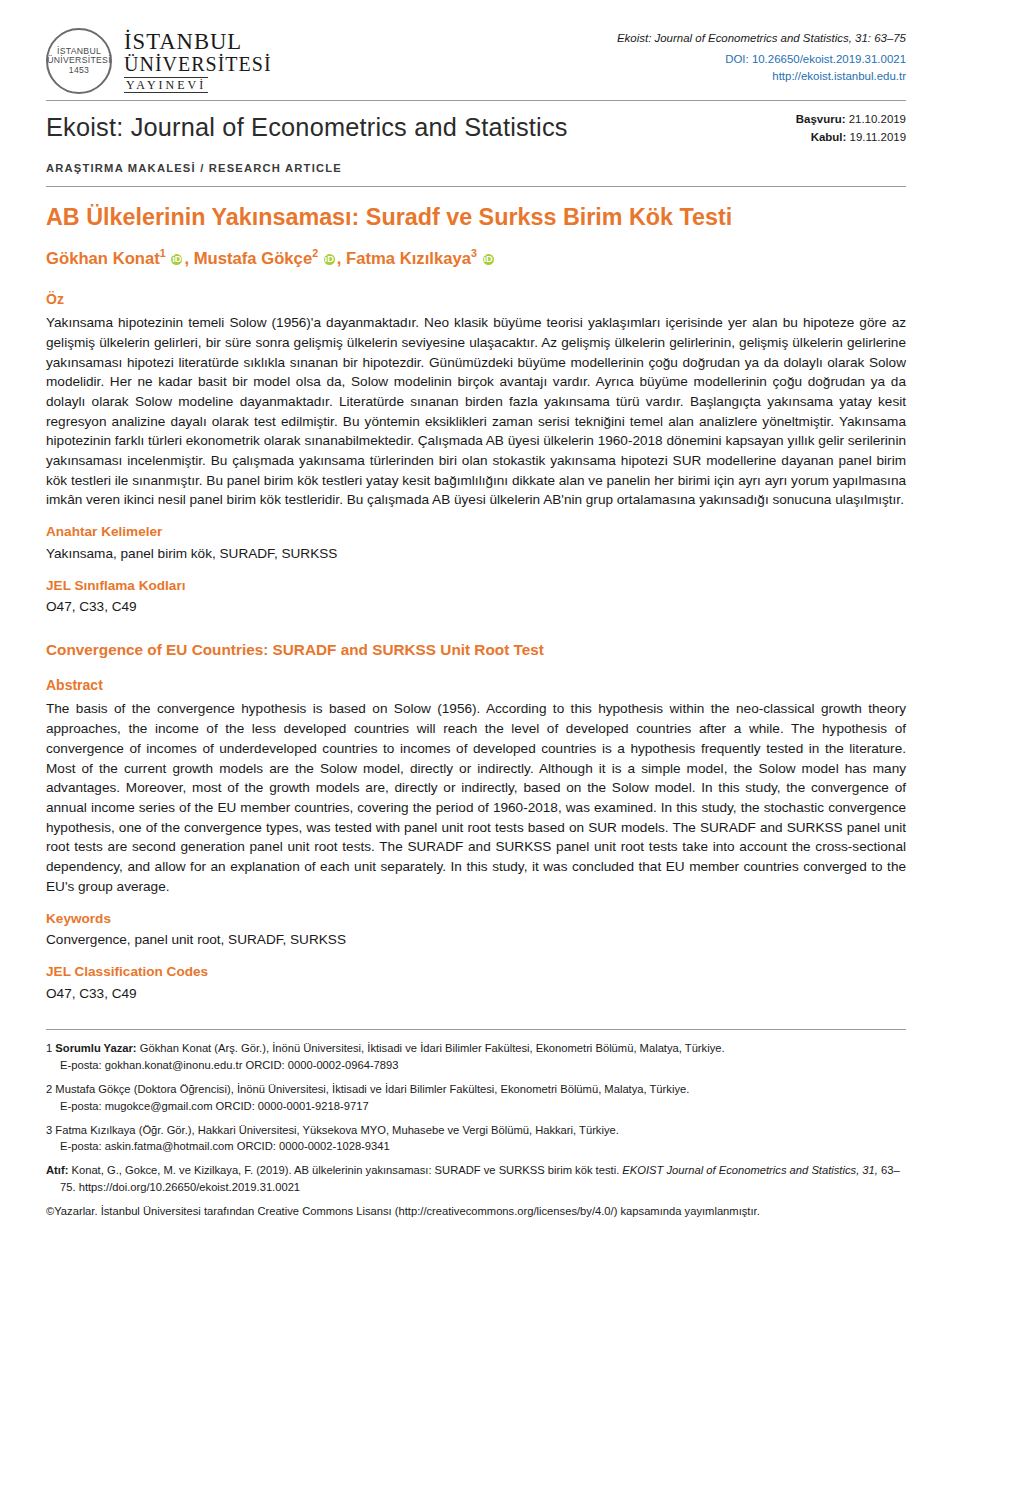İSTANBUL
ÜNİVERSİTESİ
1453
İSTANBUL
ÜNİVERSİTESİ
YAYINEVİ
Ekoist: Journal of Econometrics and Statistics, 31: 63–75
DOI: 10.26650/ekoist.2019.31.0021
http://ekoist.istanbul.edu.tr
Ekoist: Journal of Econometrics and Statistics
Başvuru: 21.10.2019
Kabul: 19.11.2019
ARAŞTIRMA MAKALESİ / RESEARCH ARTICLE
AB Ülkelerinin Yakınsaması: Suradf ve Surkss Birim Kök Testi
Gökhan Konat1 iD, Mustafa Gökçe2 iD, Fatma Kızılkaya3 iD
Öz
Yakınsama hipotezinin temeli Solow (1956)'a dayanmaktadır. Neo klasik büyüme teorisi yaklaşımları içerisinde yer alan bu hipoteze göre az gelişmiş ülkelerin gelirleri, bir süre sonra gelişmiş ülkelerin seviyesine ulaşacaktır. Az gelişmiş ülkelerin gelirlerinin, gelişmiş ülkelerin gelirlerine yakınsaması hipotezi literatürde sıklıkla sınanan bir hipotezdir. Günümüzdeki büyüme modellerinin çoğu doğrudan ya da dolaylı olarak Solow modelidir. Her ne kadar basit bir model olsa da, Solow modelinin birçok avantajı vardır. Ayrıca büyüme modellerinin çoğu doğrudan ya da dolaylı olarak Solow modeline dayanmaktadır. Literatürde sınanan birden fazla yakınsama türü vardır. Başlangıçta yakınsama yatay kesit regresyon analizine dayalı olarak test edilmiştir. Bu yöntemin eksiklikleri zaman serisi tekniğini temel alan analizlere yöneltmiştir. Yakınsama hipotezinin farklı türleri ekonometrik olarak sınanabilmektedir. Çalışmada AB üyesi ülkelerin 1960-2018 dönemini kapsayan yıllık gelir serilerinin yakınsaması incelenmiştir. Bu çalışmada yakınsama türlerinden biri olan stokastik yakınsama hipotezi SUR modellerine dayanan panel birim kök testleri ile sınanmıştır. Bu panel birim kök testleri yatay kesit bağımlılığını dikkate alan ve panelin her birimi için ayrı ayrı yorum yapılmasına imkân veren ikinci nesil panel birim kök testleridir. Bu çalışmada AB üyesi ülkelerin AB'nin grup ortalamasına yakınsadığı sonucuna ulaşılmıştır.
Anahtar Kelimeler
Yakınsama, panel birim kök, SURADF, SURKSS
JEL Sınıflama Kodları
O47, C33, C49
Convergence of EU Countries: SURADF and SURKSS Unit Root Test
Abstract
The basis of the convergence hypothesis is based on Solow (1956). According to this hypothesis within the neo-classical growth theory approaches, the income of the less developed countries will reach the level of developed countries after a while. The hypothesis of convergence of incomes of underdeveloped countries to incomes of developed countries is a hypothesis frequently tested in the literature. Most of the current growth models are the Solow model, directly or indirectly. Although it is a simple model, the Solow model has many advantages. Moreover, most of the growth models are, directly or indirectly, based on the Solow model. In this study, the convergence of annual income series of the EU member countries, covering the period of 1960-2018, was examined. In this study, the stochastic convergence hypothesis, one of the convergence types, was tested with panel unit root tests based on SUR models. The SURADF and SURKSS panel unit root tests are second generation panel unit root tests. The SURADF and SURKSS panel unit root tests take into account the cross-sectional dependency, and allow for an explanation of each unit separately. In this study, it was concluded that EU member countries converged to the EU's group average.
Keywords
Convergence, panel unit root, SURADF, SURKSS
JEL Classification Codes
O47, C33, C49
1 Sorumlu Yazar: Gökhan Konat (Arş. Gör.), İnönü Üniversitesi, İktisadi ve İdari Bilimler Fakültesi, Ekonometri Bölümü, Malatya, Türkiye.
E-posta: gokhan.konat@inonu.edu.tr ORCID: 0000-0002-0964-7893
2 Mustafa Gökçe (Doktora Öğrencisi), İnönü Üniversitesi, İktisadi ve İdari Bilimler Fakültesi, Ekonometri Bölümü, Malatya, Türkiye.
E-posta: mugokce@gmail.com ORCID: 0000-0001-9218-9717
3 Fatma Kızılkaya (Öğr. Gör.), Hakkari Üniversitesi, Yüksekova MYO, Muhasebe ve Vergi Bölümü, Hakkari, Türkiye.
E-posta: askin.fatma@hotmail.com ORCID: 0000-0002-1028-9341
Atıf: Konat, G., Gokce, M. ve Kizilkaya, F. (2019). AB ülkelerinin yakınsaması: SURADF ve SURKSS birim kök testi. EKOIST Journal of Econometrics and Statistics, 31, 63–75. https://doi.org/10.26650/ekoist.2019.31.0021
©Yazarlar. İstanbul Üniversitesi tarafından Creative Commons Lisansı (http://creativecommons.org/licenses/by/4.0/) kapsamında yayımlanmıştır.